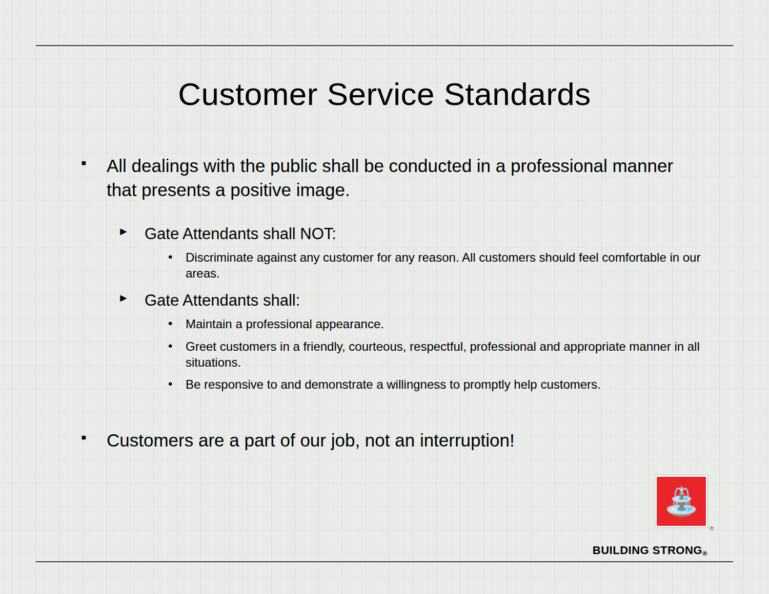Customer Service Standards
All dealings with the public shall be conducted in a professional manner that presents a positive image.
Gate Attendants shall NOT:
Discriminate against any customer for any reason. All customers should feel comfortable in our areas.
Gate Attendants shall:
Maintain a professional appearance.
Greet customers in a friendly, courteous, respectful, professional and appropriate manner in all situations.
Be responsive to and demonstrate a willingness to promptly help customers.
Customers are a part of our job, not an interruption!
⛲
®
BUILDING STRONG®